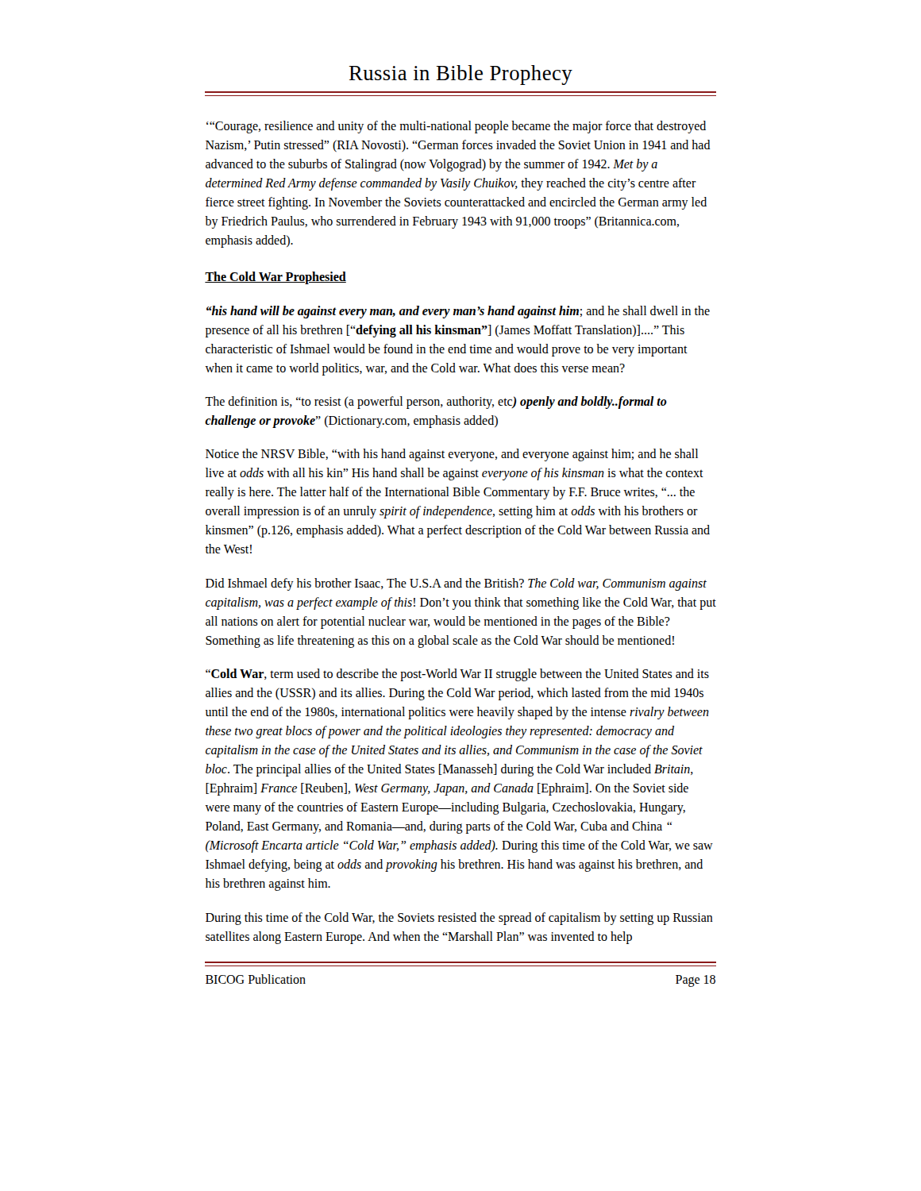Russia in Bible Prophecy
‘“Courage, resilience and unity of the multi-national people became the major force that destroyed Nazism,’ Putin stressed” (RIA Novosti). “German forces invaded the Soviet Union in 1941 and had advanced to the suburbs of Stalingrad (now Volgograd) by the summer of 1942. Met by a determined Red Army defense commanded by Vasily Chuikov, they reached the city’s centre after fierce street fighting. In November the Soviets counterattacked and encircled the German army led by Friedrich Paulus, who surrendered in February 1943 with 91,000 troops” (Britannica.com, emphasis added).
The Cold War Prophesied
“his hand will be against every man, and every man’s hand against him; and he shall dwell in the presence of all his brethren [“defying all his kinsman”] (James Moffatt Translation)]....” This characteristic of Ishmael would be found in the end time and would prove to be very important when it came to world politics, war, and the Cold war. What does this verse mean?
The definition is, “to resist (a powerful person, authority, etc) openly and boldly..formal to challenge or provoke” (Dictionary.com, emphasis added)
Notice the NRSV Bible, “with his hand against everyone, and everyone against him; and he shall live at odds with all his kin” His hand shall be against everyone of his kinsman is what the context really is here. The latter half of the International Bible Commentary by F.F. Bruce writes, “... the overall impression is of an unruly spirit of independence, setting him at odds with his brothers or kinsmen” (p.126, emphasis added). What a perfect description of the Cold War between Russia and the West!
Did Ishmael defy his brother Isaac, The U.S.A and the British? The Cold war, Communism against capitalism, was a perfect example of this! Don’t you think that something like the Cold War, that put all nations on alert for potential nuclear war, would be mentioned in the pages of the Bible? Something as life threatening as this on a global scale as the Cold War should be mentioned!
“Cold War, term used to describe the post-World War II struggle between the United States and its allies and the (USSR) and its allies. During the Cold War period, which lasted from the mid 1940s until the end of the 1980s, international politics were heavily shaped by the intense rivalry between these two great blocs of power and the political ideologies they represented: democracy and capitalism in the case of the United States and its allies, and Communism in the case of the Soviet bloc. The principal allies of the United States [Manasseh] during the Cold War included Britain, [Ephraim] France [Reuben], West Germany, Japan, and Canada [Ephraim]. On the Soviet side were many of the countries of Eastern Europe—including Bulgaria, Czechoslovakia, Hungary, Poland, East Germany, and Romania—and, during parts of the Cold War, Cuba and China “ (Microsoft Encarta article “Cold War,” emphasis added). During this time of the Cold War, we saw Ishmael defying, being at odds and provoking his brethren. His hand was against his brethren, and his brethren against him.
During this time of the Cold War, the Soviets resisted the spread of capitalism by setting up Russian satellites along Eastern Europe. And when the “Marshall Plan” was invented to help
BICOG Publication Page 18